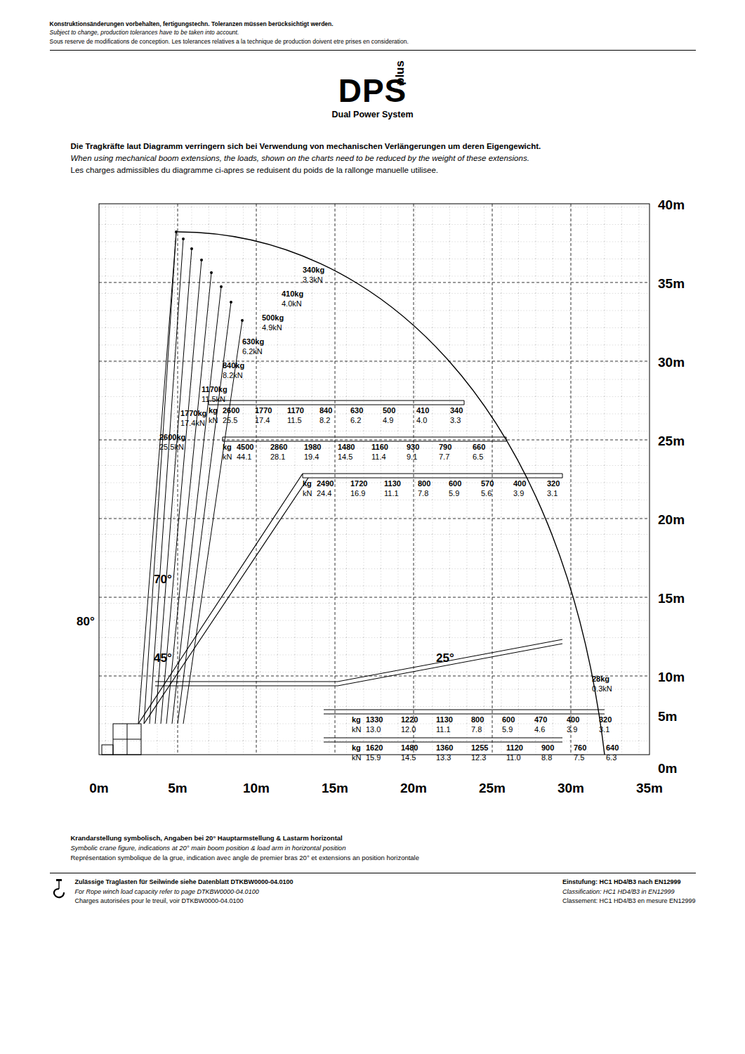Konstruktionsänderungen vorbehalten, fertigungstechn. Toleranzen müssen berücksichtigt werden.
Subject to change, production tolerances have to be taken into account.
Sous reserve de modifications de conception. Les tolerances relatives a la technique de production doivent etre prises en consideration.
DPSplus
Dual Power System
Die Tragkräfte laut Diagramm verringern sich bei Verwendung von mechanischen Verlängerungen um deren Eigengewicht.
When using mechanical boom extensions, the loads, shown on the charts need to be reduced by the weight of these extensions.
Les charges admissibles du diagramme ci-apres se reduisent du poids de la rallonge manuelle utilisee.
70° 80° 45° 25° 340kg 3.3kN 410kg 4.0kN 500kg 4.9kN 630kg 6.2kN 840kg 8.2kN 1170kg 11.5kN 1770kg 17.4kN 2600kg 25.5kN kg kN 2600 25.5 1770 17.4 1170 11.5 840 8.2 630 6.2 500 4.9 410 4.0 340 3.3 kg kN 4500 44.1 2860 28.1 1980 19.4 1480 14.5 1160 11.4 930 9.1 790 7.7 660 6.5 kg kN 2490 24.4 1720 16.9 1130 11.1 800 7.8 600 5.9 570 5.6 400 3.9 320 3.1 28kg 0.3kN kg kN 1330 13.0 1220 12.0 1130 11.1 800 7.8 600 5.9 470 4.6 400 3.9 320 3.1 kg kN 1620 15.9 1480 14.5 1360 13.3 1255 12.3 1120 11.0 900 8.8 760 7.5 640 6.3 40m 35m 30m 25m 20m 15m 10m 5m 0m 0m 5m 10m 15m 20m 25m 30m 35m
Krandarstellung symbolisch, Angaben bei 20° Hauptarmstellung & Lastarm horizontal
Symbolic crane figure, indications at 20° main boom position & load arm in horizontal position
Représentation symbolique de la grue, indication avec angle de premier bras 20° et extensions an position horizontale
Zulässige Traglasten für Seilwinde siehe Datenblatt DTKBW0000-04.0100
For Rope winch load capacity refer to page DTKBW0000-04.0100
Charges autorisées pour le treuil, voir DTKBW0000-04.0100
Einstufung: HC1 HD4/B3 nach EN12999
Classification: HC1 HD4/B3 in EN12999
Classement: HC1 HD4/B3 en mesure EN12999